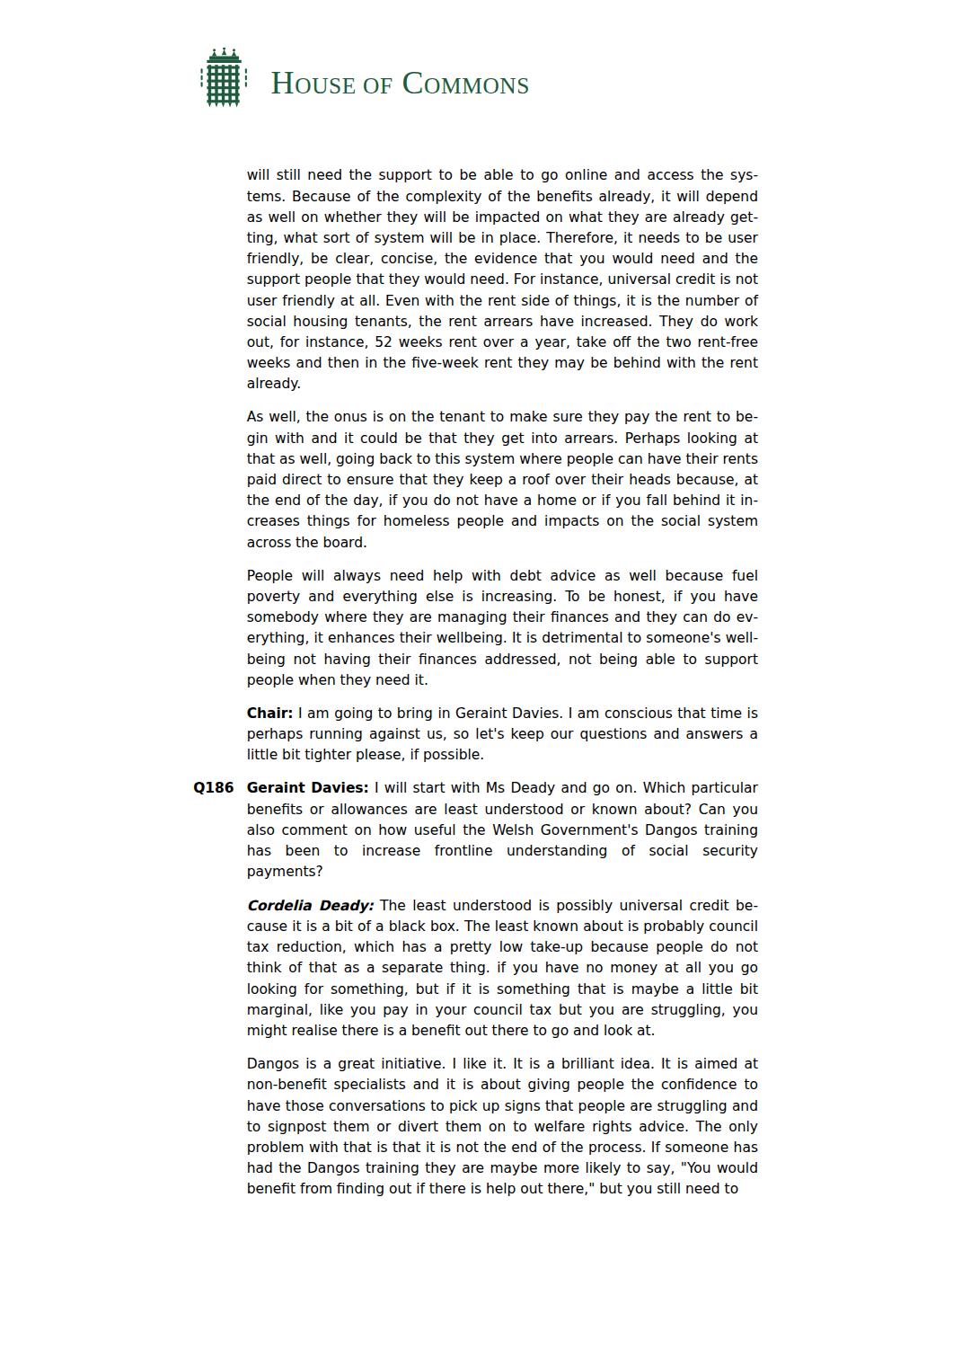HOUSE OF COMMONS
will still need the support to be able to go online and access the systems. Because of the complexity of the benefits already, it will depend as well on whether they will be impacted on what they are already getting, what sort of system will be in place. Therefore, it needs to be user friendly, be clear, concise, the evidence that you would need and the support people that they would need. For instance, universal credit is not user friendly at all. Even with the rent side of things, it is the number of social housing tenants, the rent arrears have increased. They do work out, for instance, 52 weeks rent over a year, take off the two rent-free weeks and then in the five-week rent they may be behind with the rent already.
As well, the onus is on the tenant to make sure they pay the rent to begin with and it could be that they get into arrears. Perhaps looking at that as well, going back to this system where people can have their rents paid direct to ensure that they keep a roof over their heads because, at the end of the day, if you do not have a home or if you fall behind it increases things for homeless people and impacts on the social system across the board.
People will always need help with debt advice as well because fuel poverty and everything else is increasing. To be honest, if you have somebody where they are managing their finances and they can do everything, it enhances their wellbeing. It is detrimental to someone's wellbeing not having their finances addressed, not being able to support people when they need it.
Chair: I am going to bring in Geraint Davies. I am conscious that time is perhaps running against us, so let's keep our questions and answers a little bit tighter please, if possible.
Q186
Geraint Davies: I will start with Ms Deady and go on. Which particular benefits or allowances are least understood or known about? Can you also comment on how useful the Welsh Government's Dangos training has been to increase frontline understanding of social security payments?
Cordelia Deady: The least understood is possibly universal credit because it is a bit of a black box. The least known about is probably council tax reduction, which has a pretty low take-up because people do not think of that as a separate thing. if you have no money at all you go looking for something, but if it is something that is maybe a little bit marginal, like you pay in your council tax but you are struggling, you might realise there is a benefit out there to go and look at.
Dangos is a great initiative. I like it. It is a brilliant idea. It is aimed at non-benefit specialists and it is about giving people the confidence to have those conversations to pick up signs that people are struggling and to signpost them or divert them on to welfare rights advice. The only problem with that is that it is not the end of the process. If someone has had the Dangos training they are maybe more likely to say, "You would benefit from finding out if there is help out there," but you still need to